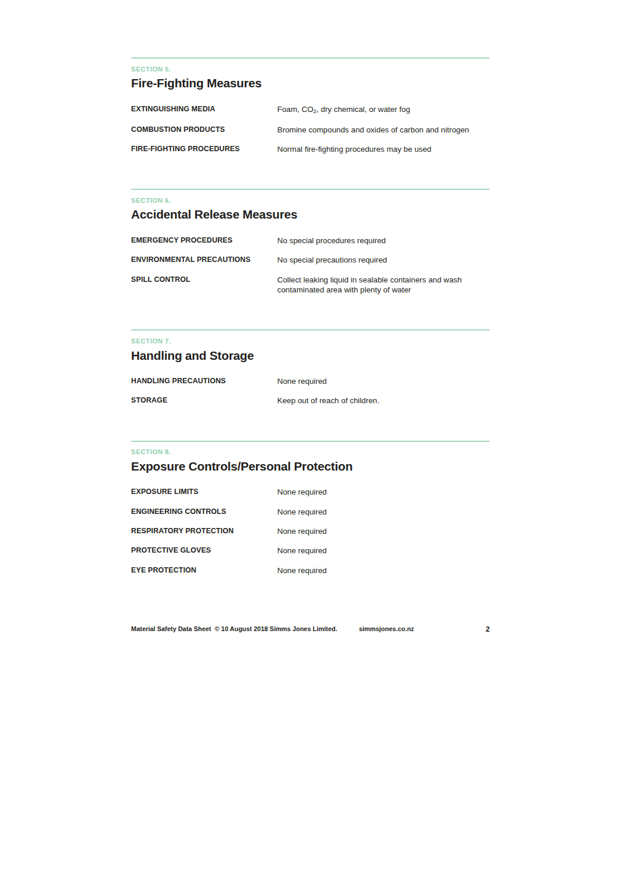SECTION 5.
Fire-Fighting Measures
| EXTINGUISHING MEDIA | Foam, CO 2 , dry chemical, or water fog |
| COMBUSTION PRODUCTS | Bromine compounds and oxides of carbon and nitrogen |
| FIRE-FIGHTING PROCEDURES | Normal fire-fighting procedures may be used |
SECTION 6.
Accidental Release Measures
| EMERGENCY PROCEDURES | No special procedures required |
| ENVIRONMENTAL PRECAUTIONS | No special precautions required |
| SPILL CONTROL | Collect leaking liquid in sealable containers and wash contaminated area with plenty of water |
SECTION 7.
Handling and Storage
| HANDLING PRECAUTIONS | None required |
| STORAGE | Keep out of reach of children. |
SECTION 8.
Exposure Controls/Personal Protection
| EXPOSURE LIMITS | None required |
| ENGINEERING CONTROLS | None required |
| RESPIRATORY PROTECTION | None required |
| PROTECTIVE GLOVES | None required |
| EYE PROTECTION | None required |
Material Safety Data Sheet © 10 August 2018 Simms Jones Limited. simmsjones.co.nz 2